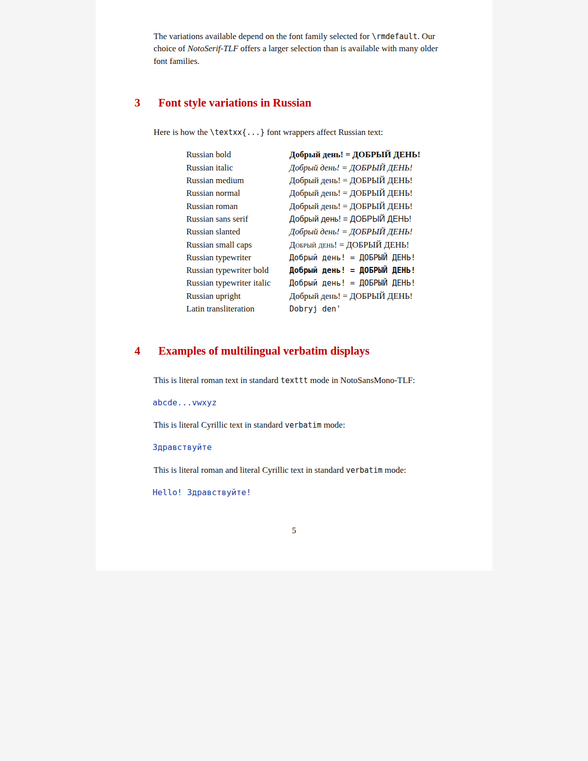The variations available depend on the font family selected for \rmdefault. Our choice of NotoSerif-TLF offers a larger selection than is available with many older font families.
3 Font style variations in Russian
Here is how the \textxx{...} font wrappers affect Russian text:
| Russian bold | Добрый день! = ДОБРЫЙ ДЕНЬ! |
| Russian italic | Добрый день! = ДОБРЫЙ ДЕНЬ! |
| Russian medium | Добрый день! = ДОБРЫЙ ДЕНЬ! |
| Russian normal | Добрый день! = ДОБРЫЙ ДЕНЬ! |
| Russian roman | Добрый день! = ДОБРЫЙ ДЕНЬ! |
| Russian sans serif | Добрый день! = ДОБРЫЙ ДЕНЬ! |
| Russian slanted | Добрый день! = ДОБРЫЙ ДЕНЬ! |
| Russian small caps | Добрый день! = ДОБРЫЙ ДЕНЬ! |
| Russian typewriter | Добрый день! = ДОБРЫЙ ДЕНЬ! |
| Russian typewriter bold | Добрый день! = ДОБРЫЙ ДЕНЬ! |
| Russian typewriter italic | Добрый день! = ДОБРЫЙ ДЕНЬ! |
| Russian upright | Добрый день! = ДОБРЫЙ ДЕНЬ! |
| Latin transliteration | Dobryj den' |
4 Examples of multilingual verbatim displays
This is literal roman text in standard texttt mode in NotoSansMono-TLF:
abcde...vwxyz
This is literal Cyrillic text in standard verbatim mode:
Здравствуйте
This is literal roman and literal Cyrillic text in standard verbatim mode:
Hello! Здравствуйте!
5